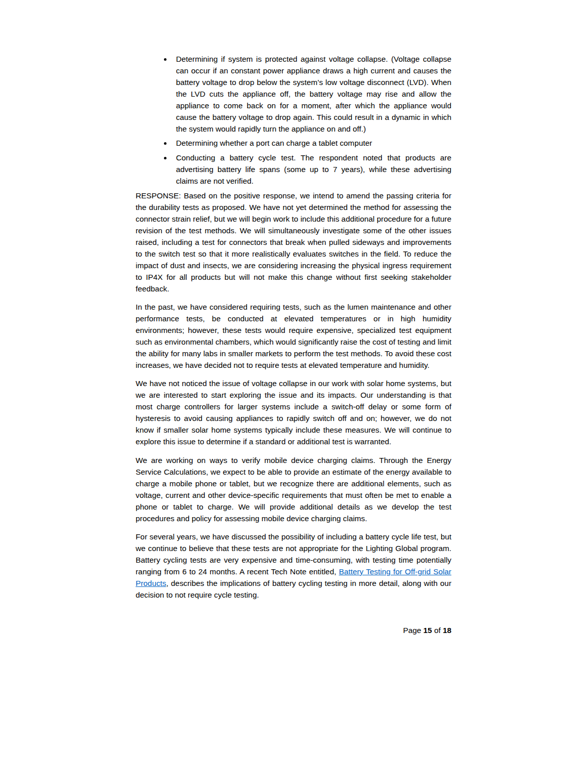Determining if system is protected against voltage collapse. (Voltage collapse can occur if an constant power appliance draws a high current and causes the battery voltage to drop below the system’s low voltage disconnect (LVD). When the LVD cuts the appliance off, the battery voltage may rise and allow the appliance to come back on for a moment, after which the appliance would cause the battery voltage to drop again. This could result in a dynamic in which the system would rapidly turn the appliance on and off.)
Determining whether a port can charge a tablet computer
Conducting a battery cycle test. The respondent noted that products are advertising battery life spans (some up to 7 years), while these advertising claims are not verified.
RESPONSE: Based on the positive response, we intend to amend the passing criteria for the durability tests as proposed. We have not yet determined the method for assessing the connector strain relief, but we will begin work to include this additional procedure for a future revision of the test methods. We will simultaneously investigate some of the other issues raised, including a test for connectors that break when pulled sideways and improvements to the switch test so that it more realistically evaluates switches in the field. To reduce the impact of dust and insects, we are considering increasing the physical ingress requirement to IP4X for all products but will not make this change without first seeking stakeholder feedback.
In the past, we have considered requiring tests, such as the lumen maintenance and other performance tests, be conducted at elevated temperatures or in high humidity environments; however, these tests would require expensive, specialized test equipment such as environmental chambers, which would significantly raise the cost of testing and limit the ability for many labs in smaller markets to perform the test methods. To avoid these cost increases, we have decided not to require tests at elevated temperature and humidity.
We have not noticed the issue of voltage collapse in our work with solar home systems, but we are interested to start exploring the issue and its impacts. Our understanding is that most charge controllers for larger systems include a switch-off delay or some form of hysteresis to avoid causing appliances to rapidly switch off and on; however, we do not know if smaller solar home systems typically include these measures. We will continue to explore this issue to determine if a standard or additional test is warranted.
We are working on ways to verify mobile device charging claims. Through the Energy Service Calculations, we expect to be able to provide an estimate of the energy available to charge a mobile phone or tablet, but we recognize there are additional elements, such as voltage, current and other device-specific requirements that must often be met to enable a phone or tablet to charge. We will provide additional details as we develop the test procedures and policy for assessing mobile device charging claims.
For several years, we have discussed the possibility of including a battery cycle life test, but we continue to believe that these tests are not appropriate for the Lighting Global program. Battery cycling tests are very expensive and time-consuming, with testing time potentially ranging from 6 to 24 months. A recent Tech Note entitled, Battery Testing for Off-grid Solar Products, describes the implications of battery cycling testing in more detail, along with our decision to not require cycle testing.
Page 15 of 18